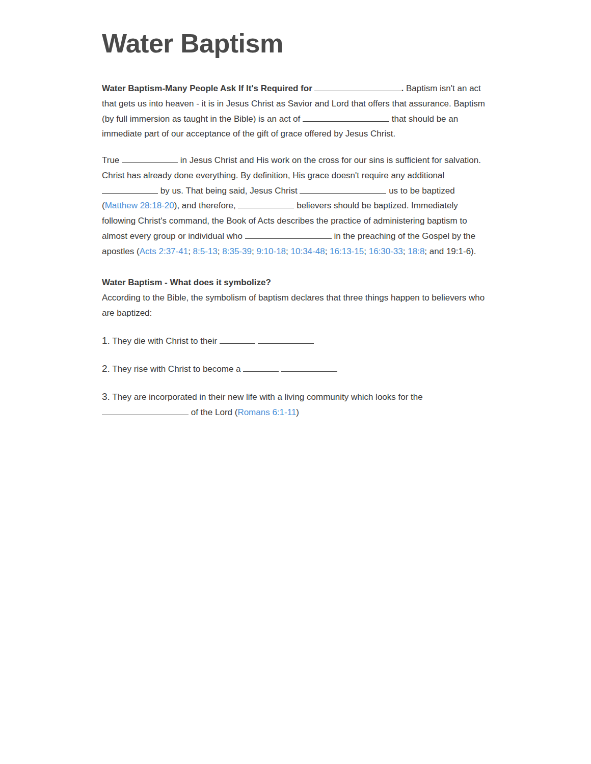Water Baptism
Water Baptism-Many People Ask If It's Required for . Baptism isn't an act that gets us into heaven - it is in Jesus Christ as Savior and Lord that offers that assurance. Baptism (by full immersion as taught in the Bible) is an act of that should be an immediate part of our acceptance of the gift of grace offered by Jesus Christ.
True in Jesus Christ and His work on the cross for our sins is sufficient for salvation. Christ has already done everything. By definition, His grace doesn't require any additional by us. That being said, Jesus Christ us to be baptized (Matthew 28:18-20), and therefore, believers should be baptized. Immediately following Christ's command, the Book of Acts describes the practice of administering baptism to almost every group or individual who in the preaching of the Gospel by the apostles (Acts 2:37-41; 8:5-13; 8:35-39; 9:10-18; 10:34-48; 16:13-15; 16:30-33; 18:8; and 19:1-6).
Water Baptism - What does it symbolize?
According to the Bible, the symbolism of baptism declares that three things happen to believers who are baptized:
1. They die with Christ to their
2. They rise with Christ to become a
3. They are incorporated in their new life with a living community which looks for the of the Lord (Romans 6:1-11)